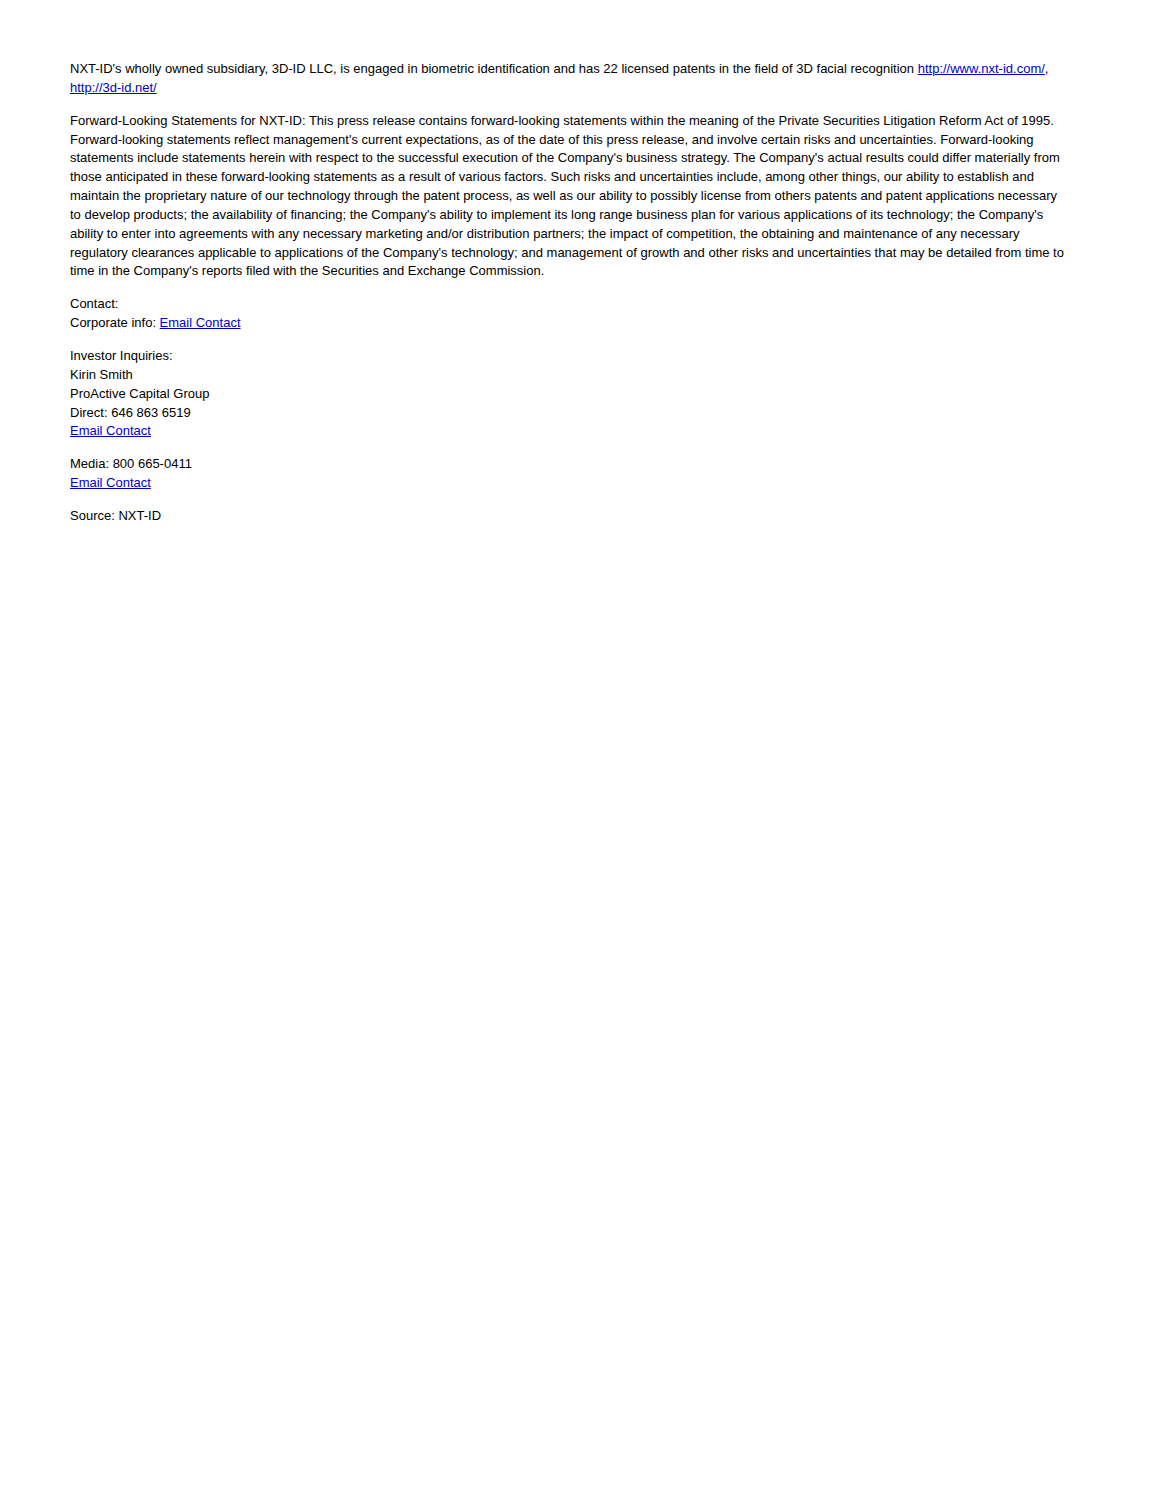NXT-ID's wholly owned subsidiary, 3D-ID LLC, is engaged in biometric identification and has 22 licensed patents in the field of 3D facial recognition http://www.nxt-id.com/, http://3d-id.net/
Forward-Looking Statements for NXT-ID: This press release contains forward-looking statements within the meaning of the Private Securities Litigation Reform Act of 1995. Forward-looking statements reflect management's current expectations, as of the date of this press release, and involve certain risks and uncertainties. Forward-looking statements include statements herein with respect to the successful execution of the Company's business strategy. The Company's actual results could differ materially from those anticipated in these forward-looking statements as a result of various factors. Such risks and uncertainties include, among other things, our ability to establish and maintain the proprietary nature of our technology through the patent process, as well as our ability to possibly license from others patents and patent applications necessary to develop products; the availability of financing; the Company's ability to implement its long range business plan for various applications of its technology; the Company's ability to enter into agreements with any necessary marketing and/or distribution partners; the impact of competition, the obtaining and maintenance of any necessary regulatory clearances applicable to applications of the Company's technology; and management of growth and other risks and uncertainties that may be detailed from time to time in the Company's reports filed with the Securities and Exchange Commission.
Contact:
Corporate info: Email Contact
Investor Inquiries:
Kirin Smith
ProActive Capital Group
Direct: 646 863 6519
Email Contact
Media: 800 665-0411
Email Contact
Source: NXT-ID